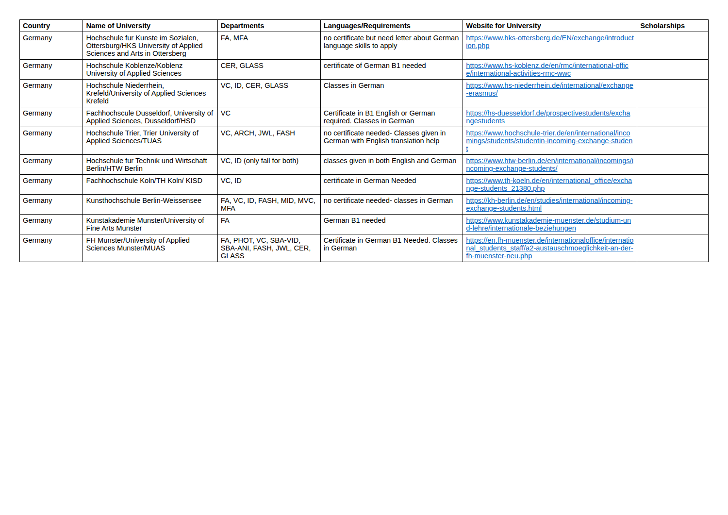| Country | Name of University | Departments | Languages/Requirements | Website for University | Scholarships |
| --- | --- | --- | --- | --- | --- |
| Germany | Hochschule fur Kunste im Sozialen, Ottersburg/HKS University of Applied Sciences and Arts in Ottersberg | FA, MFA | no certificate but need letter about German language skills to apply | https://www.hks-ottersberg.de/EN/exchange/introduction.php | |
| Germany | Hochschule Koblenze/Koblenz University of Applied Sciences | CER, GLASS | certificate of German B1 needed | https://www.hs-koblenz.de/en/rmc/international-office/international-activities-rmc-wwc | |
| Germany | Hochschule Niederrhein, Krefeld/University of Applied Sciences Krefeld | VC, ID, CER, GLASS | Classes in German | https://www.hs-niederrhein.de/international/exchange-erasmus/ | |
| Germany | Fachhochscule Dusseldorf, University of Applied Sciences, Dusseldorf/HSD | VC | Certificate in B1 English or German required. Classes in German | https://hs-duesseldorf.de/prospectivestudents/exchangestudents | |
| Germany | Hochschule Trier, Trier University of Applied Sciences/TUAS | VC, ARCH, JWL, FASH | no certificate needed- Classes given in German with English translation help | https://www.hochschule-trier.de/en/international/incomings/students/studentin-incoming-exchange-student | |
| Germany | Hochschule fur Technik und Wirtschaft Berlin/HTW Berlin | VC, ID (only fall for both) | classes given in both English and German | https://www.htw-berlin.de/en/international/incomings/incoming-exchange-students/ | |
| Germany | Fachhochschule Koln/TH Koln/ KISD | VC, ID | certificate in German Needed | https://www.th-koeln.de/en/international_office/exchange-students_21380.php | |
| Germany | Kunsthochschule Berlin-Weissensee | FA, VC, ID, FASH, MID, MVC, MFA | no certificate needed- classes in German | https://kh-berlin.de/en/studies/international/incoming-exchange-students.html | |
| Germany | Kunstakademie Munster/University of Fine Arts Munster | FA | German B1 needed | https://www.kunstakademie-muenster.de/studium-und-lehre/internationale-beziehungen | |
| Germany | FH Munster/University of Applied Sciences Munster/MUAS | FA, PHOT, VC, SBA-VID, SBA-ANI, FASH, JWL, CER, GLASS | Certificate in German B1 Needed. Classes in German | https://en.fh-muenster.de/internationaloffice/international_students_staff/a2-austauschmoeglichkeit-an-der-fh-muenster-neu.php | |